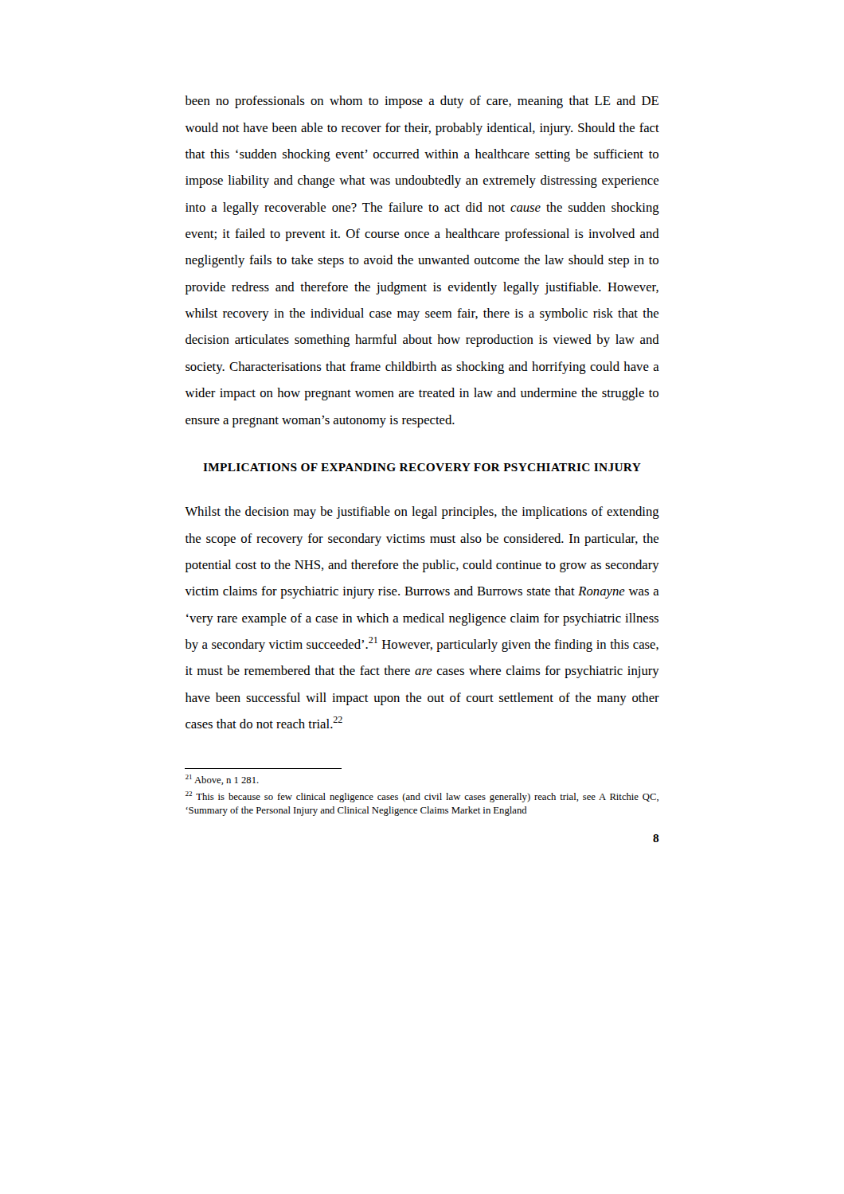been no professionals on whom to impose a duty of care, meaning that LE and DE would not have been able to recover for their, probably identical, injury. Should the fact that this ‘sudden shocking event’ occurred within a healthcare setting be sufficient to impose liability and change what was undoubtedly an extremely distressing experience into a legally recoverable one? The failure to act did not cause the sudden shocking event; it failed to prevent it. Of course once a healthcare professional is involved and negligently fails to take steps to avoid the unwanted outcome the law should step in to provide redress and therefore the judgment is evidently legally justifiable. However, whilst recovery in the individual case may seem fair, there is a symbolic risk that the decision articulates something harmful about how reproduction is viewed by law and society. Characterisations that frame childbirth as shocking and horrifying could have a wider impact on how pregnant women are treated in law and undermine the struggle to ensure a pregnant woman’s autonomy is respected.
IMPLICATIONS OF EXPANDING RECOVERY FOR PSYCHIATRIC INJURY
Whilst the decision may be justifiable on legal principles, the implications of extending the scope of recovery for secondary victims must also be considered. In particular, the potential cost to the NHS, and therefore the public, could continue to grow as secondary victim claims for psychiatric injury rise. Burrows and Burrows state that Ronayne was a ‘very rare example of a case in which a medical negligence claim for psychiatric illness by a secondary victim succeeded’.21 However, particularly given the finding in this case, it must be remembered that the fact there are cases where claims for psychiatric injury have been successful will impact upon the out of court settlement of the many other cases that do not reach trial.22
21 Above, n 1 281.
22 This is because so few clinical negligence cases (and civil law cases generally) reach trial, see A Ritchie QC, ‘Summary of the Personal Injury and Clinical Negligence Claims Market in England
8